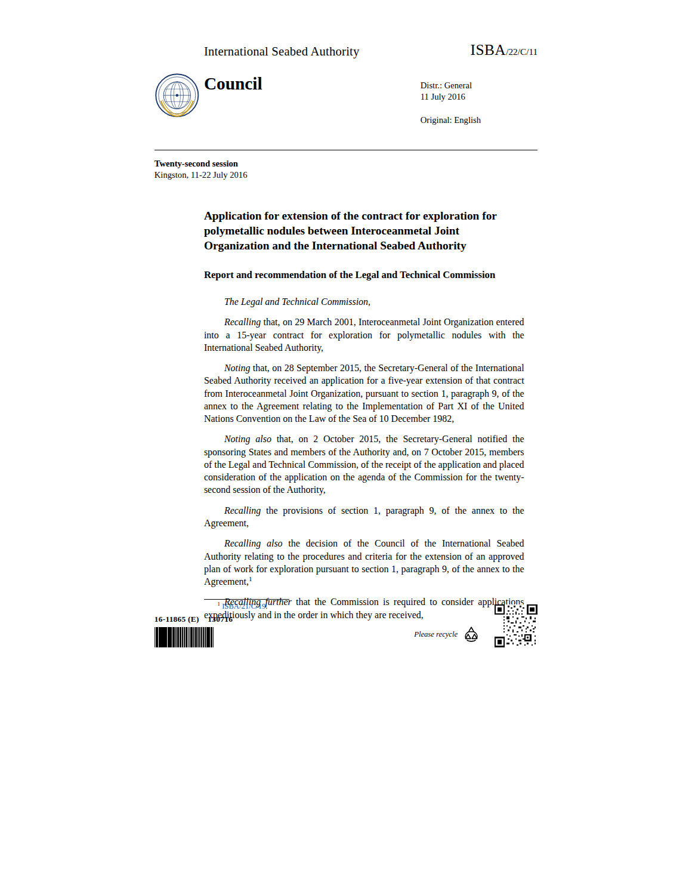International Seabed Authority
ISBA/22/C/11
Council
Distr.: General
11 July 2016
Original: English
Twenty-second session
Kingston, 11-22 July 2016
Application for extension of the contract for exploration for polymetallic nodules between Interoceanmetal Joint Organization and the International Seabed Authority
Report and recommendation of the Legal and Technical Commission
The Legal and Technical Commission,
Recalling that, on 29 March 2001, Interoceanmetal Joint Organization entered into a 15-year contract for exploration for polymetallic nodules with the International Seabed Authority,
Noting that, on 28 September 2015, the Secretary-General of the International Seabed Authority received an application for a five-year extension of that contract from Interoceanmetal Joint Organization, pursuant to section 1, paragraph 9, of the annex to the Agreement relating to the Implementation of Part XI of the United Nations Convention on the Law of the Sea of 10 December 1982,
Noting also that, on 2 October 2015, the Secretary-General notified the sponsoring States and members of the Authority and, on 7 October 2015, members of the Legal and Technical Commission, of the receipt of the application and placed consideration of the application on the agenda of the Commission for the twenty-second session of the Authority,
Recalling the provisions of section 1, paragraph 9, of the annex to the Agreement,
Recalling also the decision of the Council of the International Seabed Authority relating to the procedures and criteria for the extension of an approved plan of work for exploration pursuant to section 1, paragraph 9, of the annex to the Agreement,1
Recalling further that the Commission is required to consider applications expeditiously and in the order in which they are received,
1 ISBA/21/C/19.
16-11865 (E) 130716
Please recycle